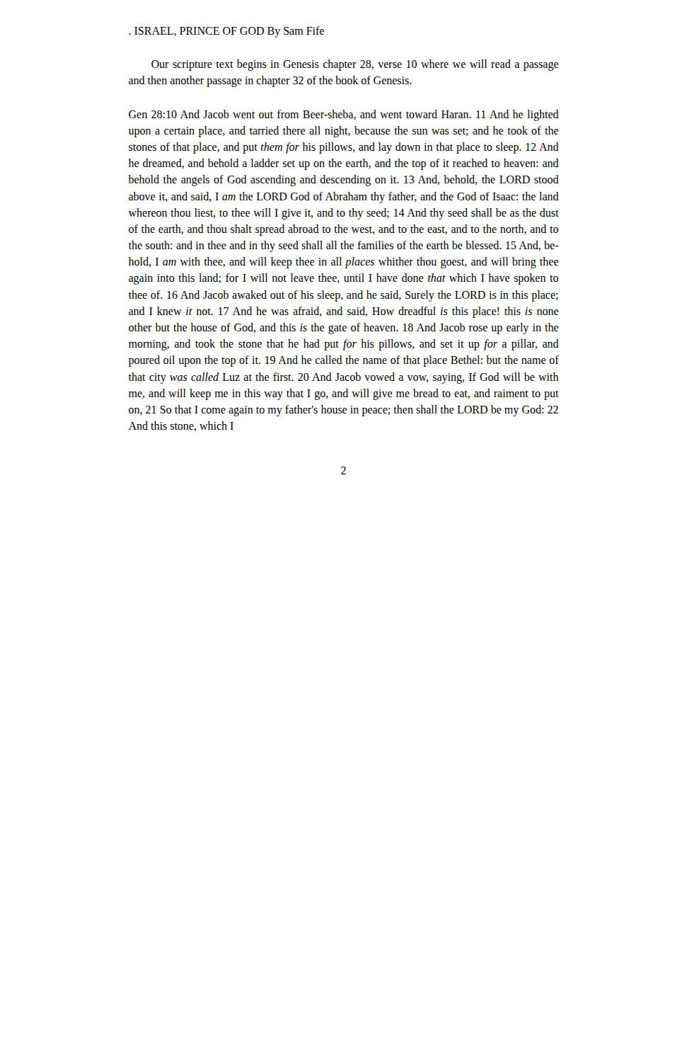. ISRAEL, PRINCE OF GOD By Sam Fife
Our scripture text begins in Genesis chapter 28, verse 10 where we will read a passage and then another passage in chapter 32 of the book of Genesis.
Gen 28:10 And Jacob went out from Beer-sheba, and went toward Haran. 11 And he lighted upon a certain place, and tarried there all night, because the sun was set; and he took of the stones of that place, and put them for his pillows, and lay down in that place to sleep. 12 And he dreamed, and behold a ladder set up on the earth, and the top of it reached to heaven: and behold the angels of God ascending and descending on it. 13 And, behold, the LORD stood above it, and said, I am the LORD God of Abraham thy father, and the God of Isaac: the land whereon thou liest, to thee will I give it, and to thy seed; 14 And thy seed shall be as the dust of the earth, and thou shalt spread abroad to the west, and to the east, and to the north, and to the south: and in thee and in thy seed shall all the families of the earth be blessed. 15 And, behold, I am with thee, and will keep thee in all places whither thou goest, and will bring thee again into this land; for I will not leave thee, until I have done that which I have spoken to thee of. 16 And Jacob awaked out of his sleep, and he said, Surely the LORD is in this place; and I knew it not. 17 And he was afraid, and said, How dreadful is this place! this is none other but the house of God, and this is the gate of heaven. 18 And Jacob rose up early in the morning, and took the stone that he had put for his pillows, and set it up for a pillar, and poured oil upon the top of it. 19 And he called the name of that place Bethel: but the name of that city was called Luz at the first. 20 And Jacob vowed a vow, saying, If God will be with me, and will keep me in this way that I go, and will give me bread to eat, and raiment to put on, 21 So that I come again to my father's house in peace; then shall the LORD be my God: 22 And this stone, which I
2